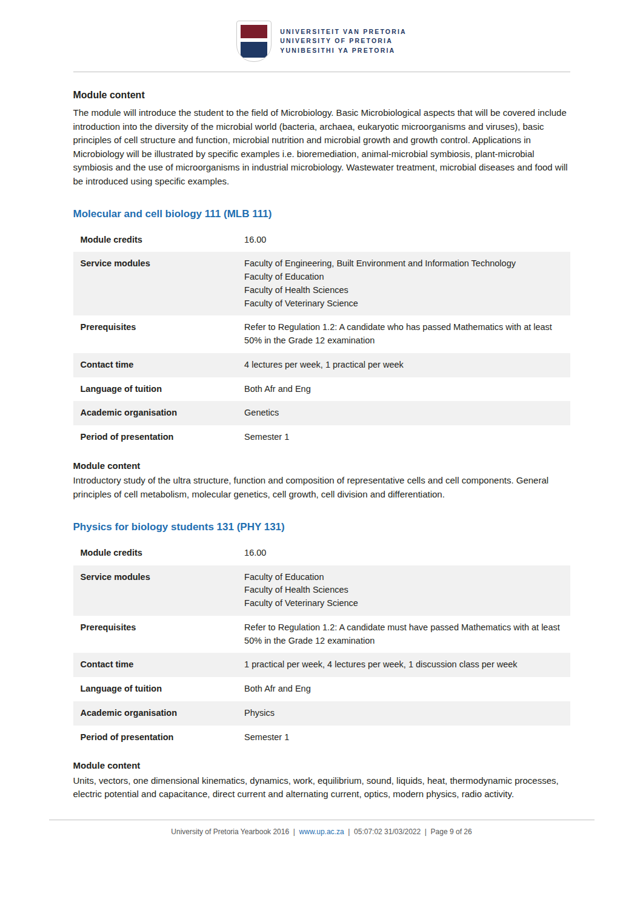Universiteit van Pretoria
University of Pretoria
Yunibesithi ya Pretoria
Module content
The module will introduce the student to the field of Microbiology. Basic Microbiological aspects that will be covered include introduction into the diversity of the microbial world (bacteria, archaea, eukaryotic microorganisms and viruses), basic principles of cell structure and function, microbial nutrition and microbial growth and growth control. Applications in Microbiology will be illustrated by specific examples i.e. bioremediation, animal-microbial symbiosis, plant-microbial symbiosis and the use of microorganisms in industrial microbiology. Wastewater treatment, microbial diseases and food will be introduced using specific examples.
Molecular and cell biology 111 (MLB 111)
| Module credits | 16.00 |
| Service modules | Faculty of Engineering, Built Environment and Information Technology Faculty of Education Faculty of Health Sciences Faculty of Veterinary Science |
| Prerequisites | Refer to Regulation 1.2: A candidate who has passed Mathematics with at least 50% in the Grade 12 examination |
| Contact time | 4 lectures per week, 1 practical per week |
| Language of tuition | Both Afr and Eng |
| Academic organisation | Genetics |
| Period of presentation | Semester 1 |
Module content
Introductory study of the ultra structure, function and composition of representative cells and cell components. General principles of cell metabolism, molecular genetics, cell growth, cell division and differentiation.
Physics for biology students 131 (PHY 131)
| Module credits | 16.00 |
| Service modules | Faculty of Education Faculty of Health Sciences Faculty of Veterinary Science |
| Prerequisites | Refer to Regulation 1.2: A candidate must have passed Mathematics with at least 50% in the Grade 12 examination |
| Contact time | 1 practical per week, 4 lectures per week, 1 discussion class per week |
| Language of tuition | Both Afr and Eng |
| Academic organisation | Physics |
| Period of presentation | Semester 1 |
Module content
Units, vectors, one dimensional kinematics, dynamics, work, equilibrium, sound, liquids, heat, thermodynamic processes, electric potential and capacitance, direct current and alternating current, optics, modern physics, radio activity.
University of Pretoria Yearbook 2016 | www.up.ac.za | 05:07:02 31/03/2022 | Page 9 of 26